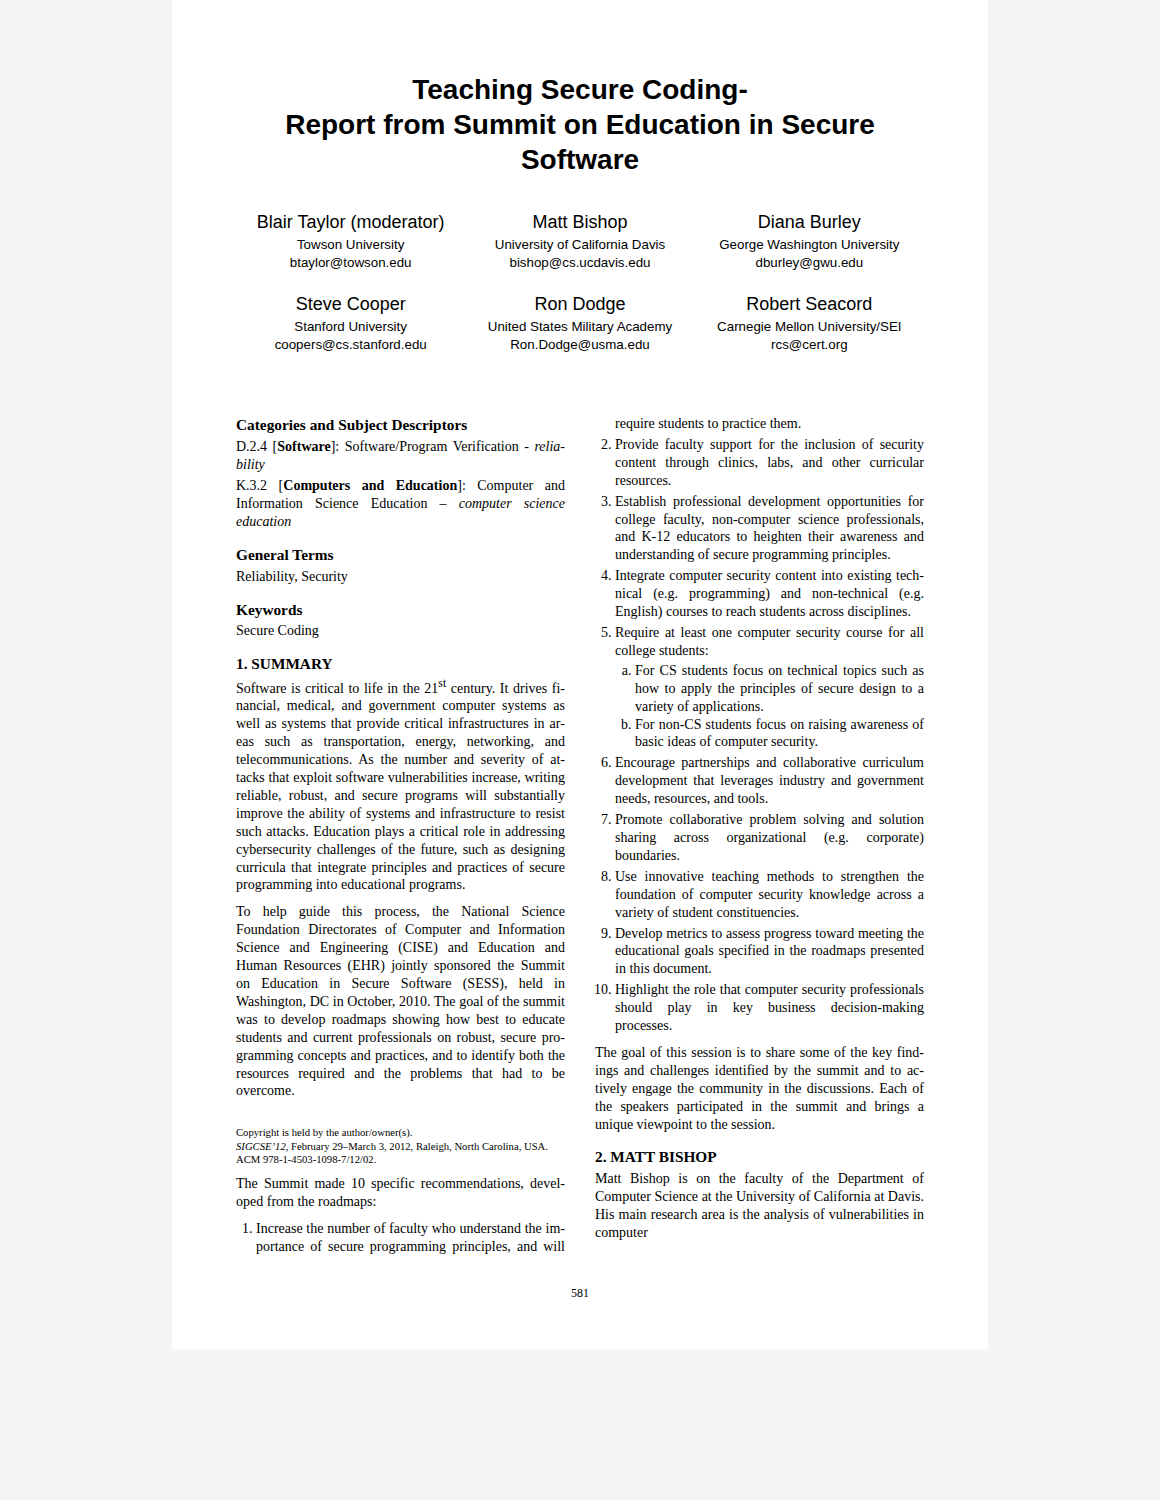Teaching Secure Coding-
Report from Summit on Education in Secure Software
| Blair Taylor (moderator) Towson University btaylor@towson.edu | Matt Bishop University of California Davis bishop@cs.ucdavis.edu | Diana Burley George Washington University dburley@gwu.edu |
| Steve Cooper Stanford University coopers@cs.stanford.edu | Ron Dodge United States Military Academy Ron.Dodge@usma.edu | Robert Seacord Carnegie Mellon University/SEI rcs@cert.org |
Categories and Subject Descriptors
D.2.4 [Software]: Software/Program Verification - reliability
K.3.2 [Computers and Education]: Computer and Information Science Education – computer science education
General Terms
Reliability, Security
Keywords
Secure Coding
1. SUMMARY
Software is critical to life in the 21st century. It drives financial, medical, and government computer systems as well as systems that provide critical infrastructures in areas such as transportation, energy, networking, and telecommunications. As the number and severity of attacks that exploit software vulnerabilities increase, writing reliable, robust, and secure programs will substantially improve the ability of systems and infrastructure to resist such attacks. Education plays a critical role in addressing cybersecurity challenges of the future, such as designing curricula that integrate principles and practices of secure programming into educational programs.
To help guide this process, the National Science Foundation Directorates of Computer and Information Science and Engineering (CISE) and Education and Human Resources (EHR) jointly sponsored the Summit on Education in Secure Software (SESS), held in Washington, DC in October, 2010. The goal of the summit was to develop roadmaps showing how best to educate students and current professionals on robust, secure programming concepts and practices, and to identify both the resources required and the problems that had to be overcome.
Copyright is held by the author/owner(s).
SIGCSE’12, February 29–March 3, 2012, Raleigh, North Carolina, USA.
ACM 978-1-4503-1098-7/12/02.
The Summit made 10 specific recommendations, developed from the roadmaps:
Increase the number of faculty who understand the importance of secure programming principles, and will require students to practice them.
Provide faculty support for the inclusion of security content through clinics, labs, and other curricular resources.
Establish professional development opportunities for college faculty, non-computer science professionals, and K-12 educators to heighten their awareness and understanding of secure programming principles.
Integrate computer security content into existing technical (e.g. programming) and non-technical (e.g. English) courses to reach students across disciplines.
Require at least one computer security course for all college students:
For CS students focus on technical topics such as how to apply the principles of secure design to a variety of applications.
For non-CS students focus on raising awareness of basic ideas of computer security.
Encourage partnerships and collaborative curriculum development that leverages industry and government needs, resources, and tools.
Promote collaborative problem solving and solution sharing across organizational (e.g. corporate) boundaries.
Use innovative teaching methods to strengthen the foundation of computer security knowledge across a variety of student constituencies.
Develop metrics to assess progress toward meeting the educational goals specified in the roadmaps presented in this document.
Highlight the role that computer security professionals should play in key business decision-making processes.
The goal of this session is to share some of the key findings and challenges identified by the summit and to actively engage the community in the discussions. Each of the speakers participated in the summit and brings a unique viewpoint to the session.
2. MATT BISHOP
Matt Bishop is on the faculty of the Department of Computer Science at the University of California at Davis. His main research area is the analysis of vulnerabilities in computer
581